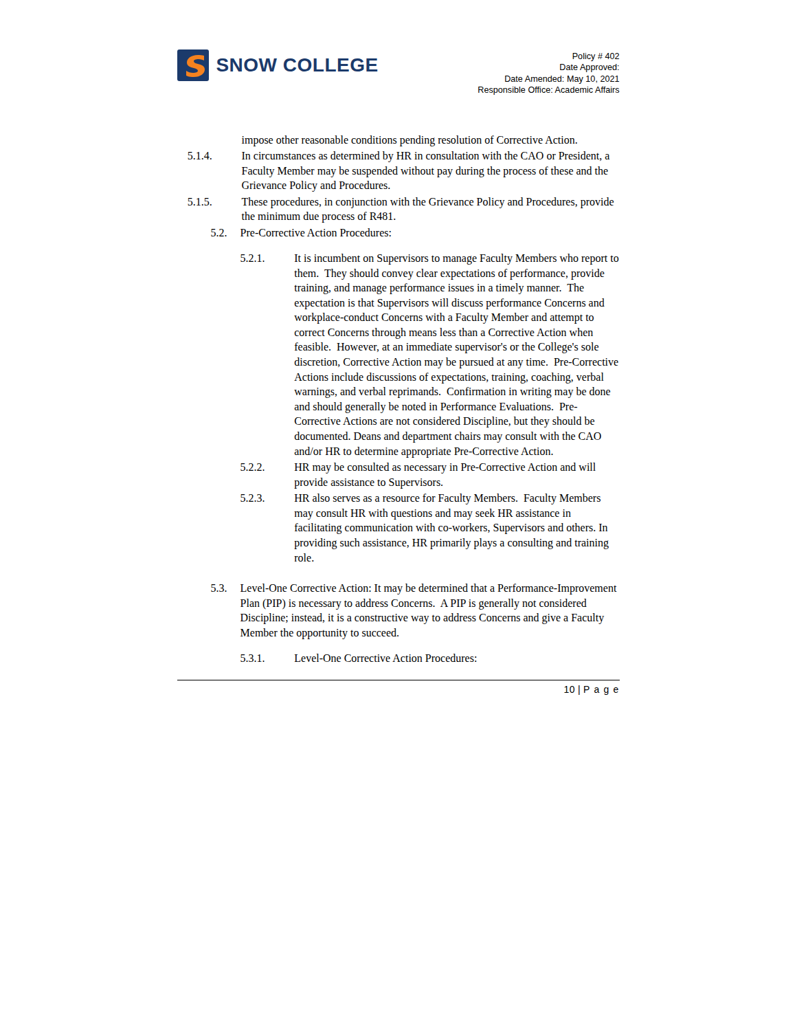SNOW COLLEGE
Policy # 402
Date Approved:
Date Amended: May 10, 2021
Responsible Office: Academic Affairs
impose other reasonable conditions pending resolution of Corrective Action.
5.1.4. In circumstances as determined by HR in consultation with the CAO or President, a Faculty Member may be suspended without pay during the process of these and the Grievance Policy and Procedures.
5.1.5. These procedures, in conjunction with the Grievance Policy and Procedures, provide the minimum due process of R481.
5.2.
Pre-Corrective Action Procedures:
5.2.1. It is incumbent on Supervisors to manage Faculty Members who report to them. They should convey clear expectations of performance, provide training, and manage performance issues in a timely manner. The expectation is that Supervisors will discuss performance Concerns and workplace-conduct Concerns with a Faculty Member and attempt to correct Concerns through means less than a Corrective Action when feasible. However, at an immediate supervisor's or the College's sole discretion, Corrective Action may be pursued at any time. Pre-Corrective Actions include discussions of expectations, training, coaching, verbal warnings, and verbal reprimands. Confirmation in writing may be done and should generally be noted in Performance Evaluations. Pre-Corrective Actions are not considered Discipline, but they should be documented. Deans and department chairs may consult with the CAO and/or HR to determine appropriate Pre-Corrective Action.
5.2.2. HR may be consulted as necessary in Pre-Corrective Action and will provide assistance to Supervisors.
5.2.3. HR also serves as a resource for Faculty Members. Faculty Members may consult HR with questions and may seek HR assistance in facilitating communication with co-workers, Supervisors and others. In providing such assistance, HR primarily plays a consulting and training role.
5.3.
Level-One Corrective Action: It may be determined that a Performance-Improvement Plan (PIP) is necessary to address Concerns. A PIP is generally not considered Discipline; instead, it is a constructive way to address Concerns and give a Faculty Member the opportunity to succeed.
5.3.1. Level-One Corrective Action Procedures:
10 | P a g e